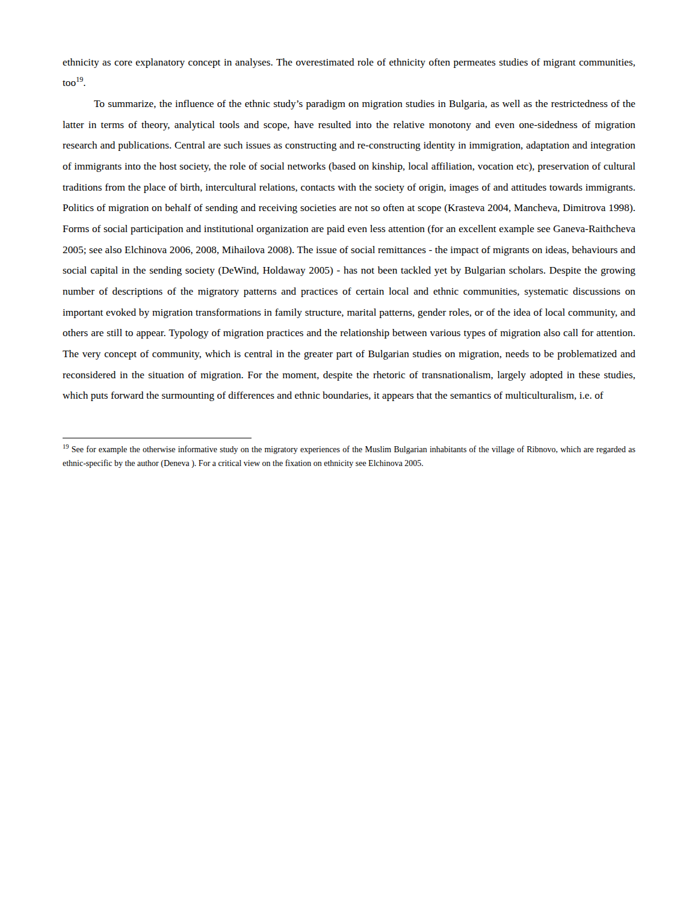ethnicity as core explanatory concept in analyses. The overestimated role of ethnicity often permeates studies of migrant communities, too19.
To summarize, the influence of the ethnic study’s paradigm on migration studies in Bulgaria, as well as the restrictedness of the latter in terms of theory, analytical tools and scope, have resulted into the relative monotony and even one-sidedness of migration research and publications. Central are such issues as constructing and re-constructing identity in immigration, adaptation and integration of immigrants into the host society, the role of social networks (based on kinship, local affiliation, vocation etc), preservation of cultural traditions from the place of birth, intercultural relations, contacts with the society of origin, images of and attitudes towards immigrants. Politics of migration on behalf of sending and receiving societies are not so often at scope (Krasteva 2004, Mancheva, Dimitrova 1998). Forms of social participation and institutional organization are paid even less attention (for an excellent example see Ganeva-Raithcheva 2005; see also Elchinova 2006, 2008, Mihailova 2008). The issue of social remittances - the impact of migrants on ideas, behaviours and social capital in the sending society (DeWind, Holdaway 2005) - has not been tackled yet by Bulgarian scholars. Despite the growing number of descriptions of the migratory patterns and practices of certain local and ethnic communities, systematic discussions on important evoked by migration transformations in family structure, marital patterns, gender roles, or of the idea of local community, and others are still to appear. Typology of migration practices and the relationship between various types of migration also call for attention. The very concept of community, which is central in the greater part of Bulgarian studies on migration, needs to be problematized and reconsidered in the situation of migration. For the moment, despite the rhetoric of transnationalism, largely adopted in these studies, which puts forward the surmounting of differences and ethnic boundaries, it appears that the semantics of multiculturalism, i.e. of
19 See for example the otherwise informative study on the migratory experiences of the Muslim Bulgarian inhabitants of the village of Ribnovo, which are regarded as ethnic-specific by the author (Deneva ). For a critical view on the fixation on ethnicity see Elchinova 2005.